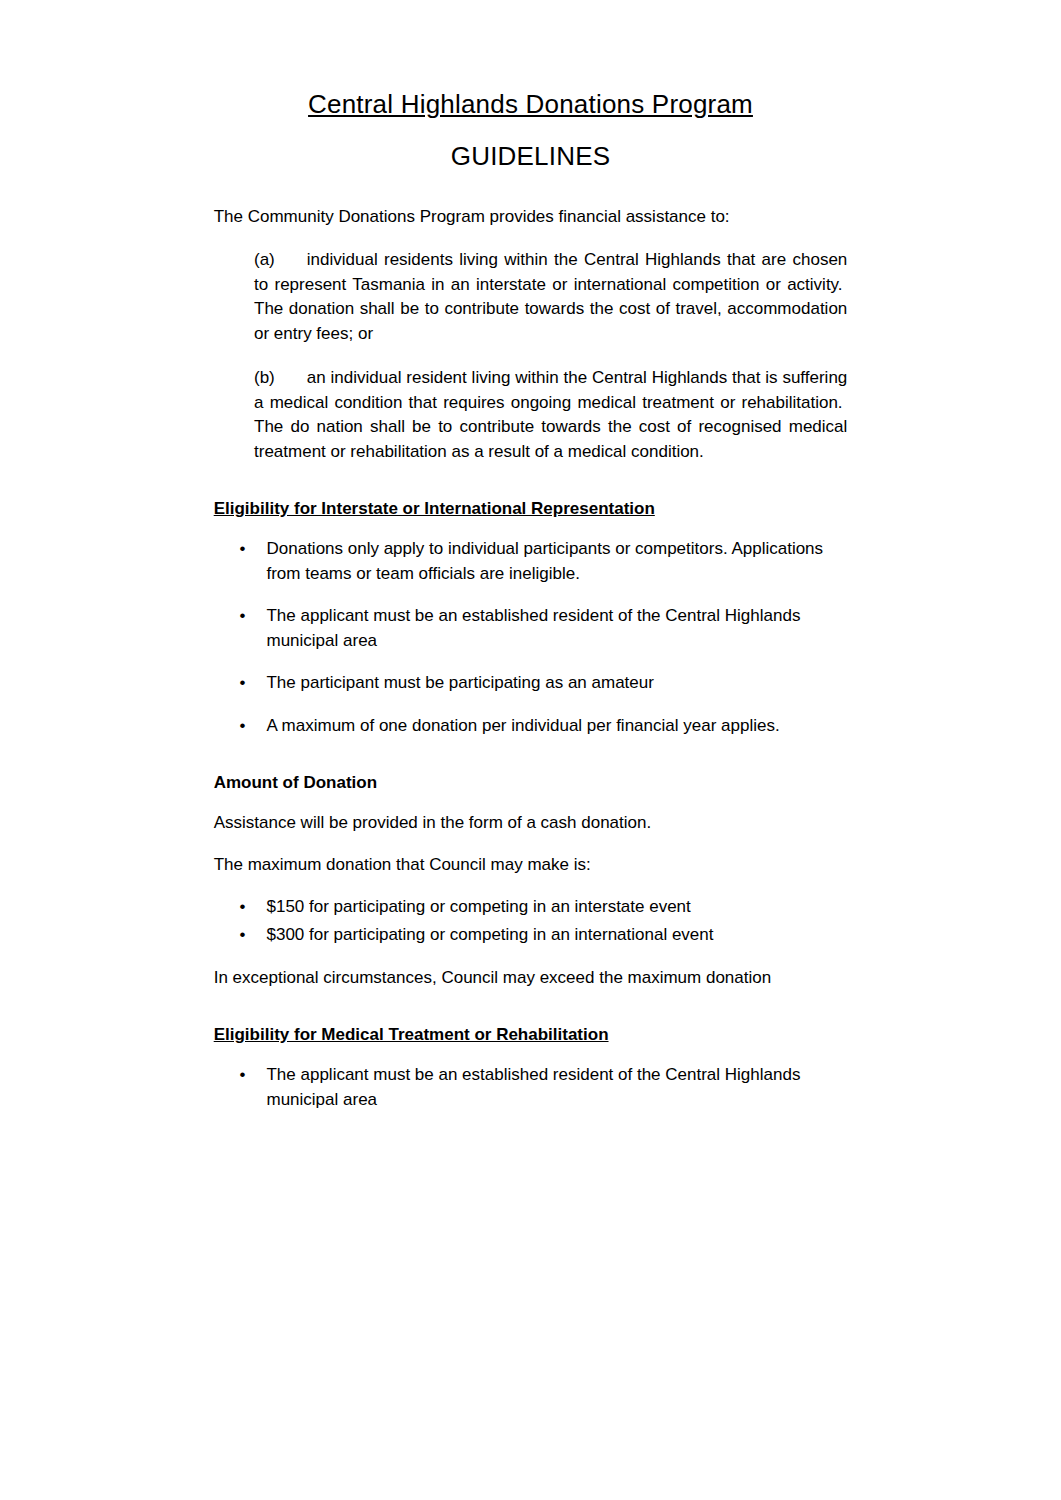Central Highlands Donations Program
GUIDELINES
The Community Donations Program provides financial assistance to:
(a) individual residents living within the Central Highlands that are chosen to represent Tasmania in an interstate or international competition or activity. The donation shall be to contribute towards the cost of travel, accommodation or entry fees; or
(b) an individual resident living within the Central Highlands that is suffering a medical condition that requires ongoing medical treatment or rehabilitation. The do nation shall be to contribute towards the cost of recognised medical treatment or rehabilitation as a result of a medical condition.
Eligibility for Interstate or International Representation
Donations only apply to individual participants or competitors. Applications from teams or team officials are ineligible.
The applicant must be an established resident of the Central Highlands municipal area
The participant must be participating as an amateur
A maximum of one donation per individual per financial year applies.
Amount of Donation
Assistance will be provided in the form of a cash donation.
The maximum donation that Council may make is:
$150 for participating or competing in an interstate event
$300 for participating or competing in an international event
In exceptional circumstances, Council may exceed the maximum donation
Eligibility for Medical Treatment or Rehabilitation
The applicant must be an established resident of the Central Highlands municipal area